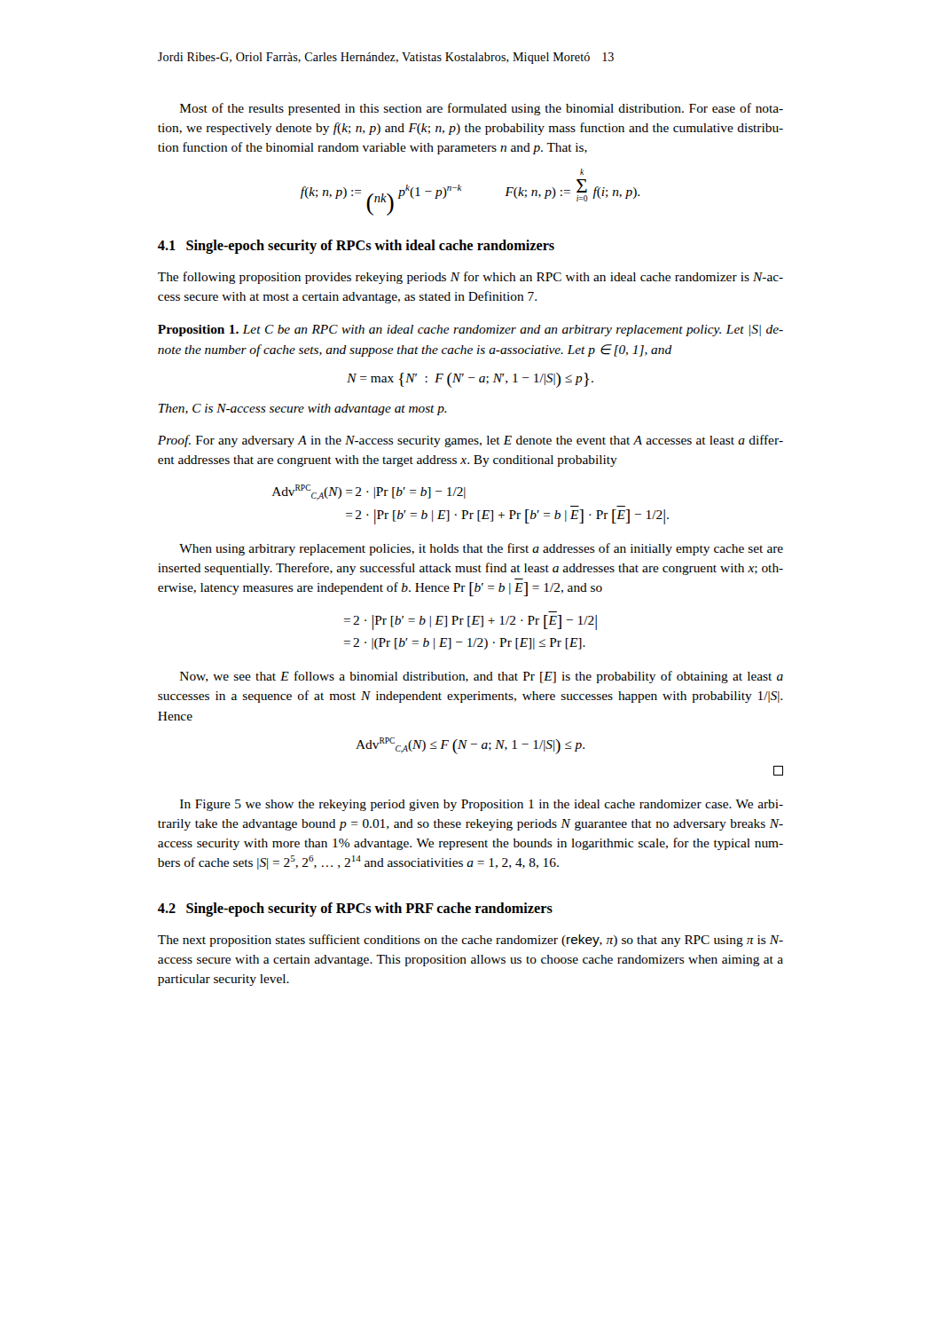Jordi Ribes-G, Oriol Farràs, Carles Hernández, Vatistas Kostalabros, Miquel Moretó 13
Most of the results presented in this section are formulated using the binomial distribution. For ease of notation, we respectively denote by f(k; n, p) and F(k; n, p) the probability mass function and the cumulative distribution function of the binomial random variable with parameters n and p. That is,
f(k; n, p) := (nk) pk(1 − p)n−k F(k; n, p) := kΣi=0 f(i; n, p).
4.1 Single-epoch security of RPCs with ideal cache randomizers
The following proposition provides rekeying periods N for which an RPC with an ideal cache randomizer is N-access secure with at most a certain advantage, as stated in Definition 7.
Proposition 1. Let C be an RPC with an ideal cache randomizer and an arbitrary replacement policy. Let |S| denote the number of cache sets, and suppose that the cache is a-associative. Let p ∈ [0, 1], and
N = max {N′ : F (N′ − a; N′, 1 − 1/|S|) ≤ p}.
Then, C is N-access secure with advantage at most p.
Proof. For any adversary A in the N-access security games, let E denote the event that A accesses at least a different addresses that are congruent with the target address x. By conditional probability
AdvRPCC,A(N) =
2 · |Pr [b′ = b] − 1/2|
=
2 · |Pr [b′ = b | E] · Pr [E] + Pr [b′ = b | E] · Pr [E] − 1/2|.
When using arbitrary replacement policies, it holds that the first a addresses of an initially empty cache set are inserted sequentially. Therefore, any successful attack must find at least a addresses that are congruent with x; otherwise, latency measures are independent of b. Hence Pr [b′ = b | E] = 1/2, and so
=
2 · |Pr [b′ = b | E] Pr [E] + 1/2 · Pr [E] − 1/2|
=
2 · |(Pr [b′ = b | E] − 1/2) · Pr [E]| ≤ Pr [E].
Now, we see that E follows a binomial distribution, and that Pr [E] is the probability of obtaining at least a successes in a sequence of at most N independent experiments, where successes happen with probability 1/|S|. Hence
AdvRPCC,A(N) ≤ F (N − a; N, 1 − 1/|S|) ≤ p.
In Figure 5 we show the rekeying period given by Proposition 1 in the ideal cache randomizer case. We arbitrarily take the advantage bound p = 0.01, and so these rekeying periods N guarantee that no adversary breaks N-access security with more than 1% advantage. We represent the bounds in logarithmic scale, for the typical numbers of cache sets |S| = 25, 26, … , 214 and associativities a = 1, 2, 4, 8, 16.
4.2 Single-epoch security of RPCs with PRF cache randomizers
The next proposition states sufficient conditions on the cache randomizer (rekey, π) so that any RPC using π is N-access secure with a certain advantage. This proposition allows us to choose cache randomizers when aiming at a particular security level.